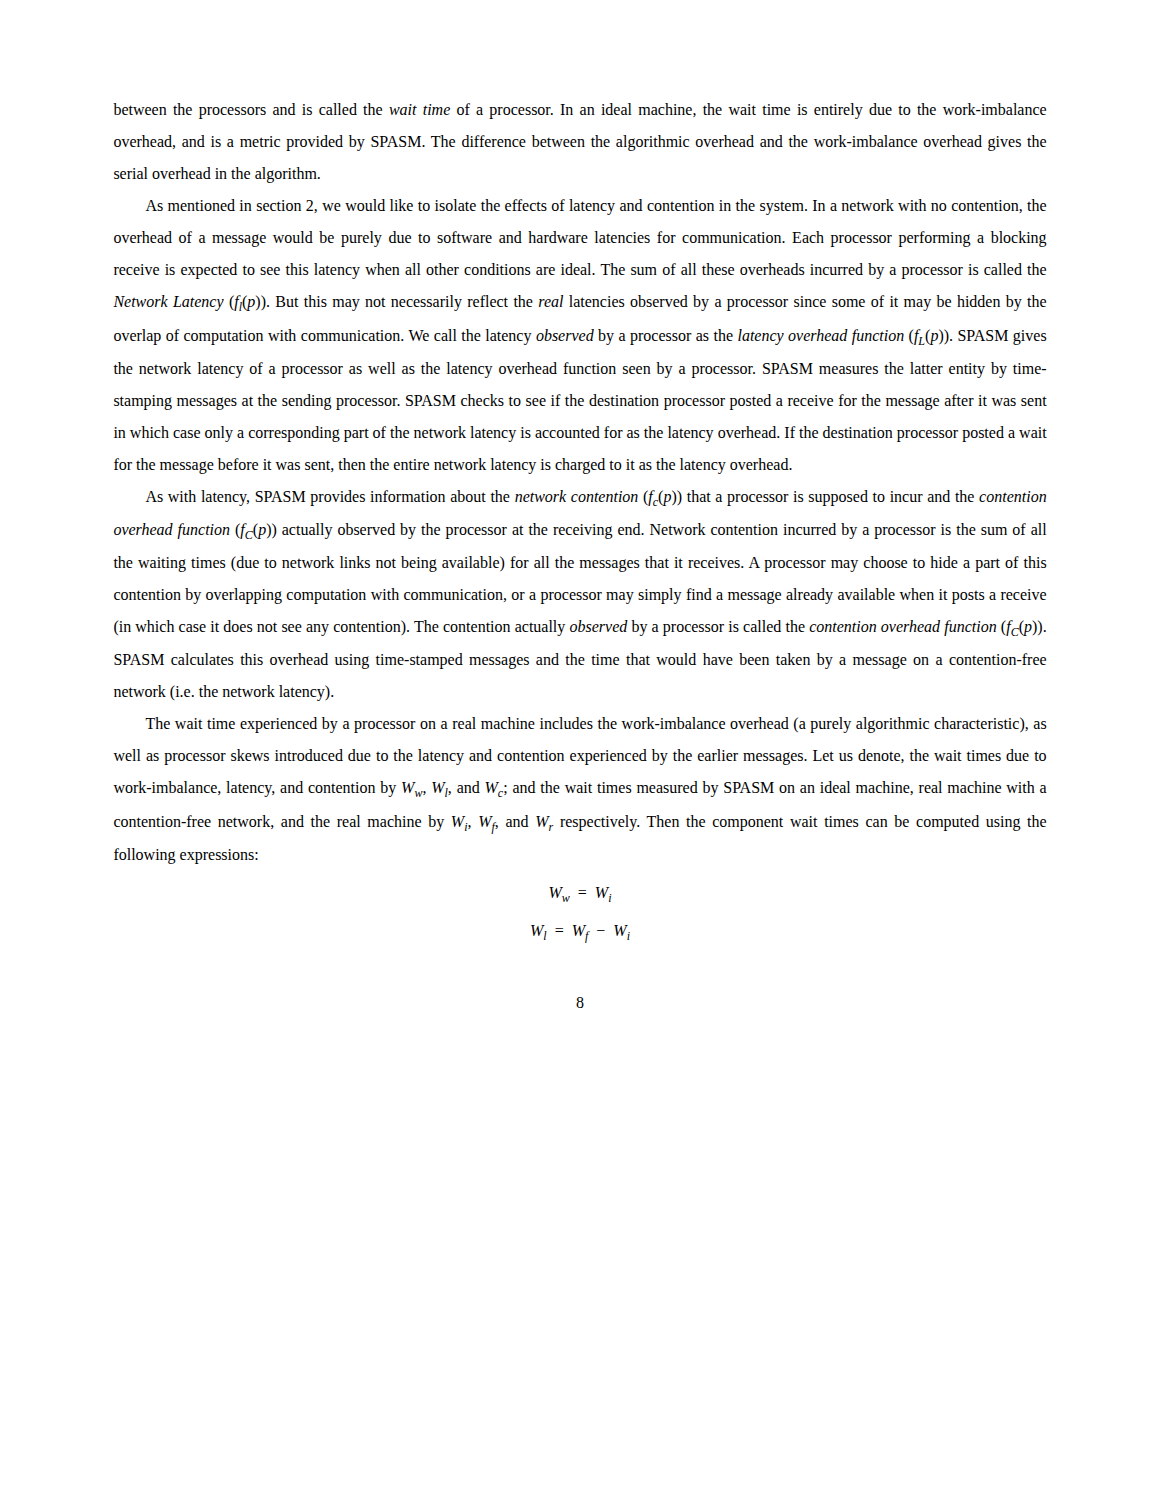between the processors and is called the wait time of a processor. In an ideal machine, the wait time is entirely due to the work-imbalance overhead, and is a metric provided by SPASM. The difference between the algorithmic overhead and the work-imbalance overhead gives the serial overhead in the algorithm.
As mentioned in section 2, we would like to isolate the effects of latency and contention in the system. In a network with no contention, the overhead of a message would be purely due to software and hardware latencies for communication. Each processor performing a blocking receive is expected to see this latency when all other conditions are ideal. The sum of all these overheads incurred by a processor is called the Network Latency (fl(p)). But this may not necessarily reflect the real latencies observed by a processor since some of it may be hidden by the overlap of computation with communication. We call the latency observed by a processor as the latency overhead function (fL(p)). SPASM gives the network latency of a processor as well as the latency overhead function seen by a processor. SPASM measures the latter entity by time-stamping messages at the sending processor. SPASM checks to see if the destination processor posted a receive for the message after it was sent in which case only a corresponding part of the network latency is accounted for as the latency overhead. If the destination processor posted a wait for the message before it was sent, then the entire network latency is charged to it as the latency overhead.
As with latency, SPASM provides information about the network contention (fc(p)) that a processor is supposed to incur and the contention overhead function (fC(p)) actually observed by the processor at the receiving end. Network contention incurred by a processor is the sum of all the waiting times (due to network links not being available) for all the messages that it receives. A processor may choose to hide a part of this contention by overlapping computation with communication, or a processor may simply find a message already available when it posts a receive (in which case it does not see any contention). The contention actually observed by a processor is called the contention overhead function (fC(p)). SPASM calculates this overhead using time-stamped messages and the time that would have been taken by a message on a contention-free network (i.e. the network latency).
The wait time experienced by a processor on a real machine includes the work-imbalance overhead (a purely algorithmic characteristic), as well as processor skews introduced due to the latency and contention experienced by the earlier messages. Let us denote, the wait times due to work-imbalance, latency, and contention by Ww, Wl, and Wc; and the wait times measured by SPASM on an ideal machine, real machine with a contention-free network, and the real machine by Wi, Wf, and Wr respectively. Then the component wait times can be computed using the following expressions:
Ww = Wi
Wl = Wf − Wi
8